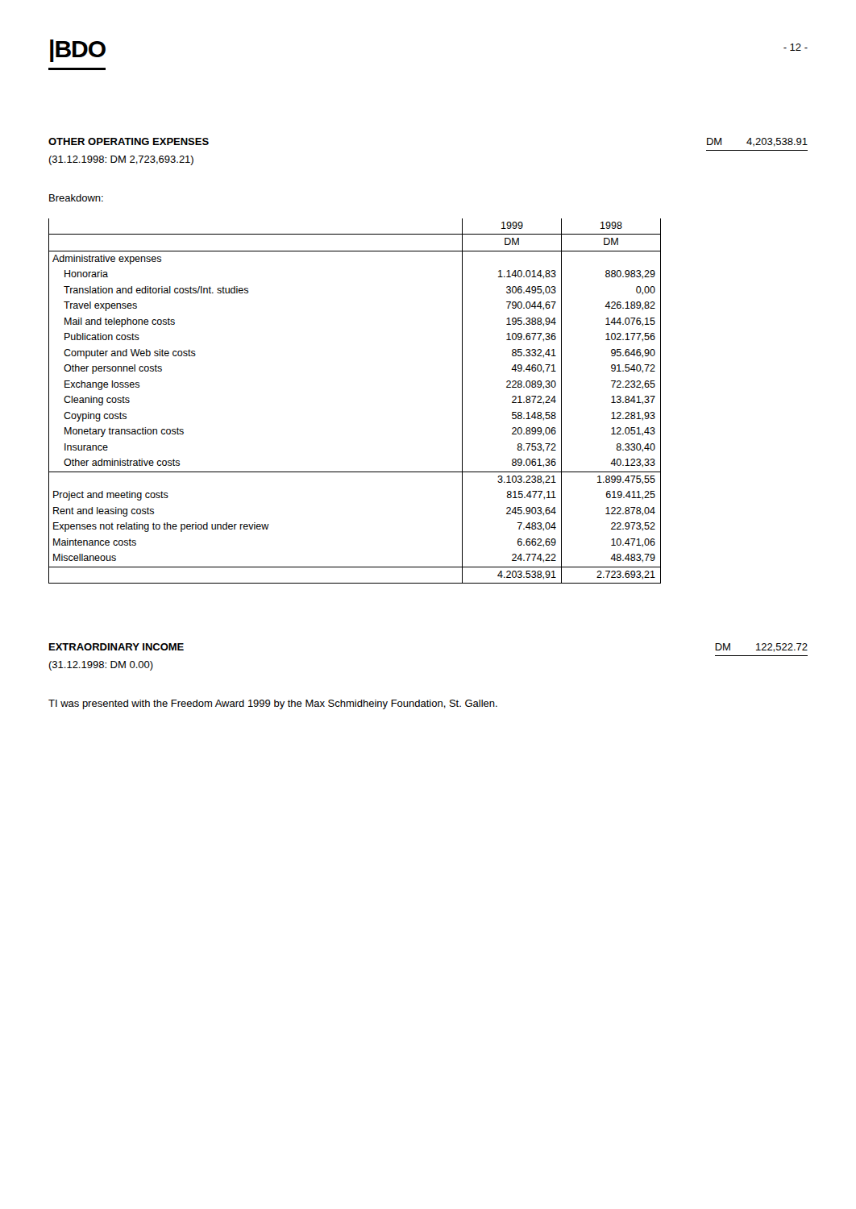|BDO
- 12 -
OTHER OPERATING EXPENSES
DM4,203,538.91
(31.12.1998: DM 2,723,693.21)
Breakdown:
| | 1999 | 1998 |
| | DM | DM |
| Administrative expenses | | |
| Honoraria | 1.140.014,83 | 880.983,29 |
| Translation and editorial costs/Int. studies | 306.495,03 | 0,00 |
| Travel expenses | 790.044,67 | 426.189,82 |
| Mail and telephone costs | 195.388,94 | 144.076,15 |
| Publication costs | 109.677,36 | 102.177,56 |
| Computer and Web site costs | 85.332,41 | 95.646,90 |
| Other personnel costs | 49.460,71 | 91.540,72 |
| Exchange losses | 228.089,30 | 72.232,65 |
| Cleaning costs | 21.872,24 | 13.841,37 |
| Coyping costs | 58.148,58 | 12.281,93 |
| Monetary transaction costs | 20.899,06 | 12.051,43 |
| Insurance | 8.753,72 | 8.330,40 |
| Other administrative costs | 89.061,36 | 40.123,33 |
| | 3.103.238,21 | 1.899.475,55 |
| Project and meeting costs | 815.477,11 | 619.411,25 |
| Rent and leasing costs | 245.903,64 | 122.878,04 |
| Expenses not relating to the period under review | 7.483,04 | 22.973,52 |
| Maintenance costs | 6.662,69 | 10.471,06 |
| Miscellaneous | 24.774,22 | 48.483,79 |
| | 4.203.538,91 | 2.723.693,21 |
EXTRAORDINARY INCOME
DM122,522.72
(31.12.1998: DM 0.00)
TI was presented with the Freedom Award 1999 by the Max Schmidheiny Foundation, St. Gallen.